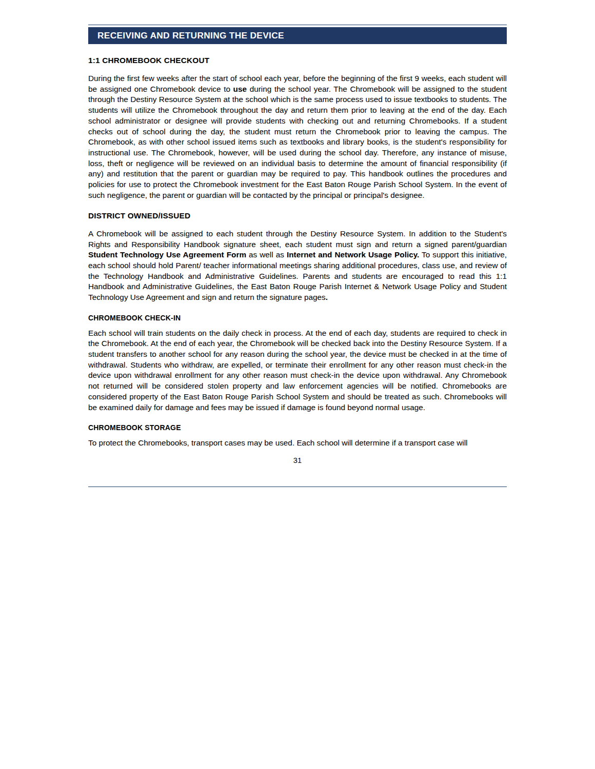RECEIVING AND RETURNING THE DEVICE
1:1 CHROMEBOOK CHECKOUT
During the first few weeks after the start of school each year, before the beginning of the first 9 weeks, each student will be assigned one Chromebook device to use during the school year. The Chromebook will be assigned to the student through the Destiny Resource System at the school which is the same process used to issue textbooks to students. The students will utilize the Chromebook throughout the day and return them prior to leaving at the end of the day. Each school administrator or designee will provide students with checking out and returning Chromebooks. If a student checks out of school during the day, the student must return the Chromebook prior to leaving the campus. The Chromebook, as with other school issued items such as textbooks and library books, is the student's responsibility for instructional use. The Chromebook, however, will be used during the school day. Therefore, any instance of misuse, loss, theft or negligence will be reviewed on an individual basis to determine the amount of financial responsibility (if any) and restitution that the parent or guardian may be required to pay. This handbook outlines the procedures and policies for use to protect the Chromebook investment for the East Baton Rouge Parish School System. In the event of such negligence, the parent or guardian will be contacted by the principal or principal's designee.
DISTRICT OWNED/ISSUED
A Chromebook will be assigned to each student through the Destiny Resource System. In addition to the Student's Rights and Responsibility Handbook signature sheet, each student must sign and return a signed parent/guardian Student Technology Use Agreement Form as well as Internet and Network Usage Policy. To support this initiative, each school should hold Parent/ teacher informational meetings sharing additional procedures, class use, and review of the Technology Handbook and Administrative Guidelines. Parents and students are encouraged to read this 1:1 Handbook and Administrative Guidelines, the East Baton Rouge Parish Internet & Network Usage Policy and Student Technology Use Agreement and sign and return the signature pages.
CHROMEBOOK CHECK-IN
Each school will train students on the daily check in process. At the end of each day, students are required to check in the Chromebook. At the end of each year, the Chromebook will be checked back into the Destiny Resource System. If a student transfers to another school for any reason during the school year, the device must be checked in at the time of withdrawal. Students who withdraw, are expelled, or terminate their enrollment for any other reason must check-in the device upon withdrawal enrollment for any other reason must check-in the device upon withdrawal. Any Chromebook not returned will be considered stolen property and law enforcement agencies will be notified. Chromebooks are considered property of the East Baton Rouge Parish School System and should be treated as such. Chromebooks will be examined daily for damage and fees may be issued if damage is found beyond normal usage.
CHROMEBOOK STORAGE
To protect the Chromebooks, transport cases may be used. Each school will determine if a transport case will
31